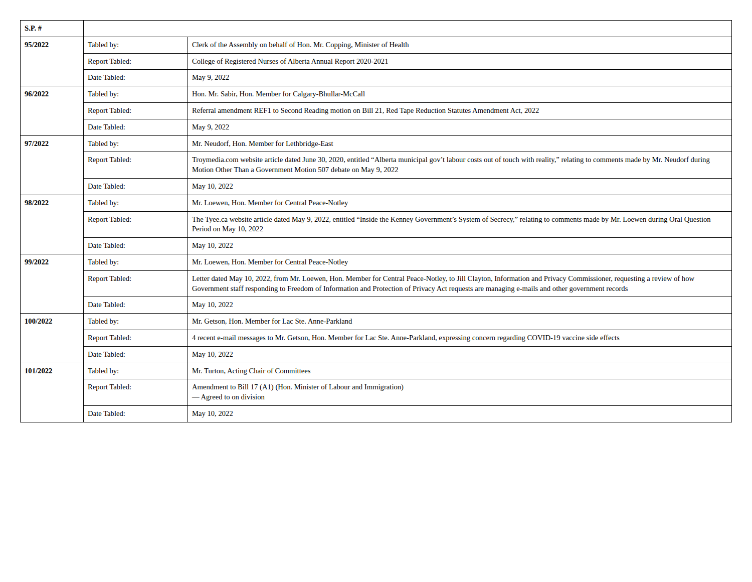| S.P. # | | |
| --- | --- | --- |
| 95/2022 | Tabled by: | Clerk of the Assembly on behalf of Hon. Mr. Copping, Minister of Health |
| Report Tabled: | College of Registered Nurses of Alberta Annual Report 2020-2021 |
| Date Tabled: | May 9, 2022 |
| 96/2022 | Tabled by: | Hon. Mr. Sabir, Hon. Member for Calgary-Bhullar-McCall |
| Report Tabled: | Referral amendment REF1 to Second Reading motion on Bill 21, Red Tape Reduction Statutes Amendment Act, 2022 |
| Date Tabled: | May 9, 2022 |
| 97/2022 | Tabled by: | Mr. Neudorf, Hon. Member for Lethbridge-East |
| Report Tabled: | Troymedia.com website article dated June 30, 2020, entitled “Alberta municipal gov’t labour costs out of touch with reality,” relating to comments made by Mr. Neudorf during Motion Other Than a Government Motion 507 debate on May 9, 2022 |
| Date Tabled: | May 10, 2022 |
| 98/2022 | Tabled by: | Mr. Loewen, Hon. Member for Central Peace-Notley |
| Report Tabled: | The Tyee.ca website article dated May 9, 2022, entitled “Inside the Kenney Government’s System of Secrecy,” relating to comments made by Mr. Loewen during Oral Question Period on May 10, 2022 |
| Date Tabled: | May 10, 2022 |
| 99/2022 | Tabled by: | Mr. Loewen, Hon. Member for Central Peace-Notley |
| Report Tabled: | Letter dated May 10, 2022, from Mr. Loewen, Hon. Member for Central Peace-Notley, to Jill Clayton, Information and Privacy Commissioner, requesting a review of how Government staff responding to Freedom of Information and Protection of Privacy Act requests are managing e-mails and other government records |
| Date Tabled: | May 10, 2022 |
| 100/2022 | Tabled by: | Mr. Getson, Hon. Member for Lac Ste. Anne-Parkland |
| Report Tabled: | 4 recent e-mail messages to Mr. Getson, Hon. Member for Lac Ste. Anne-Parkland, expressing concern regarding COVID-19 vaccine side effects |
| Date Tabled: | May 10, 2022 |
| 101/2022 | Tabled by: | Mr. Turton, Acting Chair of Committees |
| Report Tabled: | Amendment to Bill 17 (A1) (Hon. Minister of Labour and Immigration) — Agreed to on division |
| Date Tabled: | May 10, 2022 |